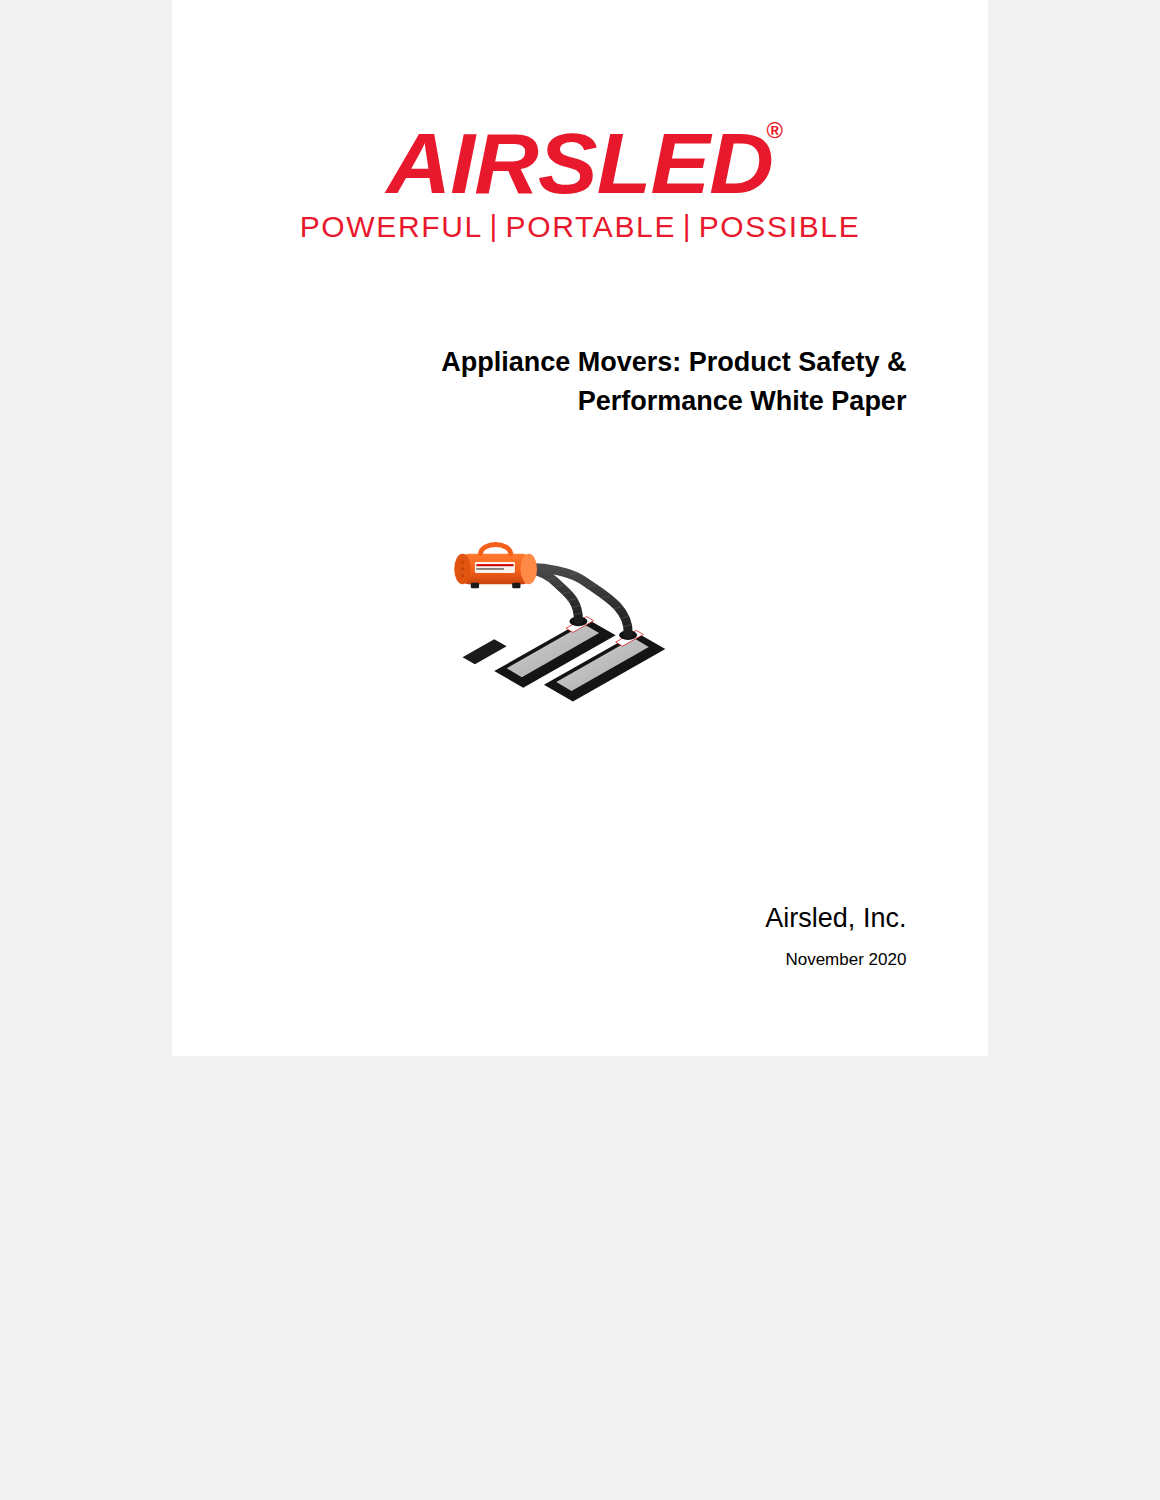AIRSLED®
POWERFUL|PORTABLE|POSSIBLE
Appliance Movers: Product Safety &
Performance White Paper
Airsled, Inc.
November 2020